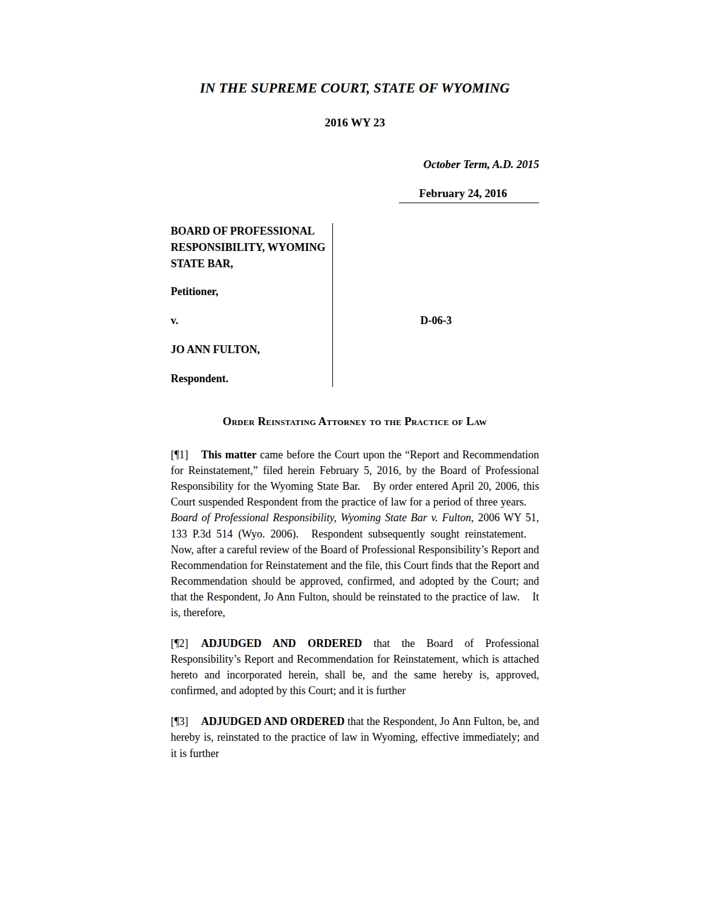IN THE SUPREME COURT, STATE OF WYOMING
2016 WY 23
October Term, A.D. 2015
February 24, 2016
| BOARD OF PROFESSIONAL RESPONSIBILITY, WYOMING STATE BAR, Petitioner, v. JO ANN FULTON, Respondent. | D-06-3 |
Order Reinstating Attorney to the Practice of Law
[¶1] This matter came before the Court upon the “Report and Recommendation for Reinstatement,” filed herein February 5, 2016, by the Board of Professional Responsibility for the Wyoming State Bar. By order entered April 20, 2006, this Court suspended Respondent from the practice of law for a period of three years. Board of Professional Responsibility, Wyoming State Bar v. Fulton, 2006 WY 51, 133 P.3d 514 (Wyo. 2006). Respondent subsequently sought reinstatement. Now, after a careful review of the Board of Professional Responsibility’s Report and Recommendation for Reinstatement and the file, this Court finds that the Report and Recommendation should be approved, confirmed, and adopted by the Court; and that the Respondent, Jo Ann Fulton, should be reinstated to the practice of law. It is, therefore,
[¶2] ADJUDGED AND ORDERED that the Board of Professional Responsibility’s Report and Recommendation for Reinstatement, which is attached hereto and incorporated herein, shall be, and the same hereby is, approved, confirmed, and adopted by this Court; and it is further
[¶3] ADJUDGED AND ORDERED that the Respondent, Jo Ann Fulton, be, and hereby is, reinstated to the practice of law in Wyoming, effective immediately; and it is further